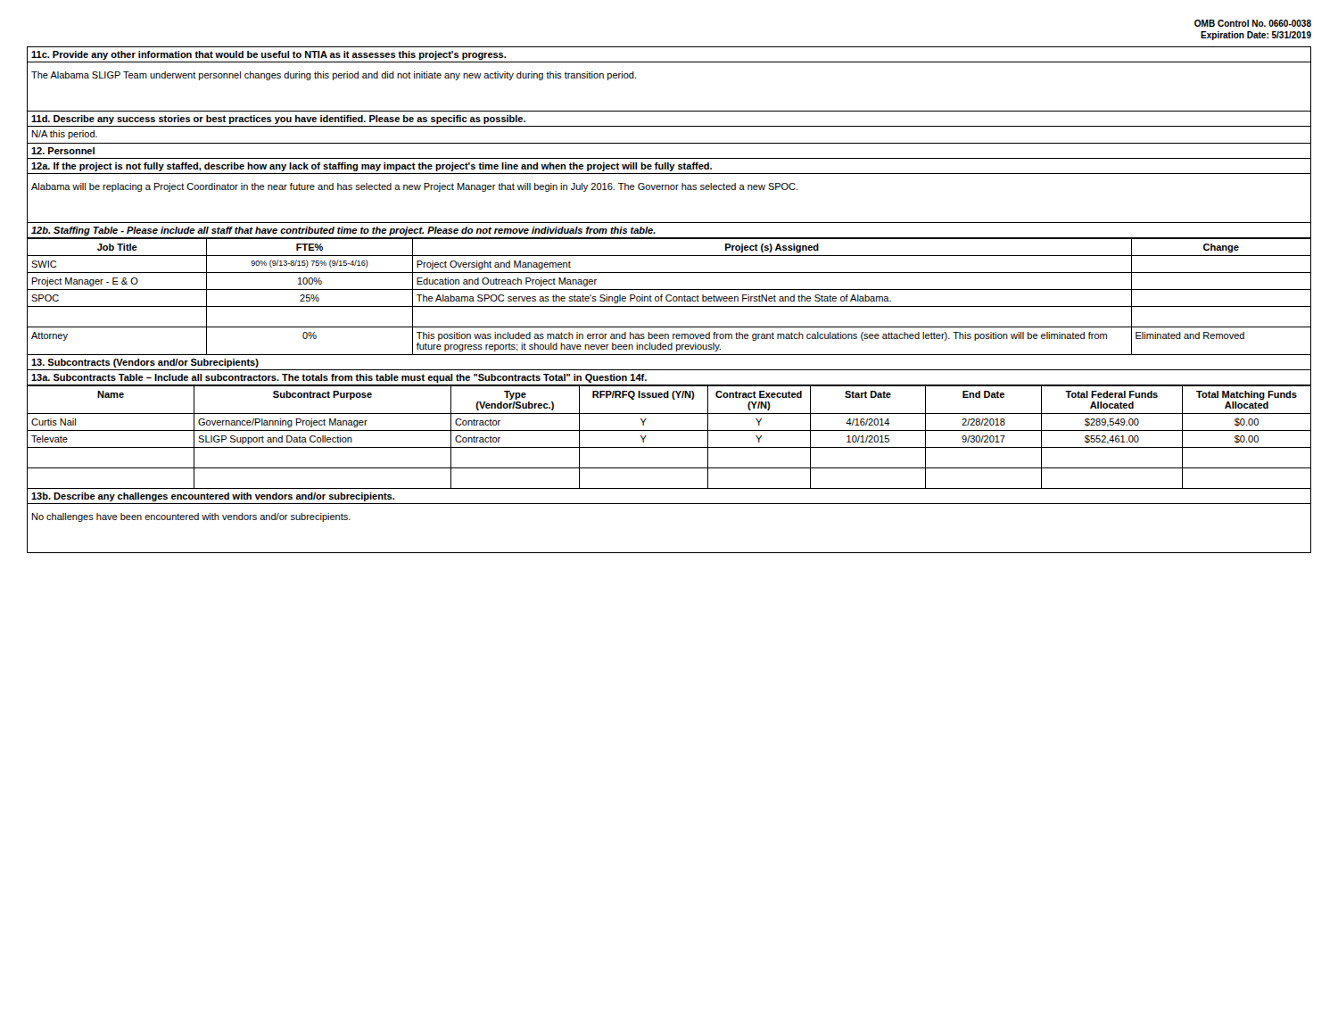OMB Control No. 0660-0038
Expiration Date: 5/31/2019
11c. Provide any other information that would be useful to NTIA as it assesses this project's progress.
The Alabama SLIGP Team underwent personnel changes during this period and did not initiate any new activity during this transition period.
11d. Describe any success stories or best practices you have identified. Please be as specific as possible.
N/A this period.
12. Personnel
12a. If the project is not fully staffed, describe how any lack of staffing may impact the project's time line and when the project will be fully staffed.
Alabama will be replacing a Project Coordinator in the near future and has selected a new Project Manager that will begin in July 2016. The Governor has selected a new SPOC.
12b. Staffing Table - Please include all staff that have contributed time to the project. Please do not remove individuals from this table.
| Job Title | FTE% | Project (s) Assigned | Change |
| --- | --- | --- | --- |
| SWIC | 90% (9/13-8/15) 75% (9/15-4/16) | Project Oversight and Management | |
| Project Manager - E & O | 100% | Education and Outreach Project Manager | |
| SPOC | 25% | The Alabama SPOC serves as the state's Single Point of Contact between FirstNet and the State of Alabama. | |
| Attorney | 0% | This position was included as match in error and has been removed from the grant match calculations (see attached letter). This position will be eliminated from future progress reports; it should have never been included previously. | Eliminated and Removed |
13. Subcontracts (Vendors and/or Subrecipients)
13a. Subcontracts Table – Include all subcontractors. The totals from this table must equal the "Subcontracts Total" in Question 14f.
| Name | Subcontract Purpose | Type (Vendor/Subrec.) | RFP/RFQ Issued (Y/N) | Contract Executed (Y/N) | Start Date | End Date | Total Federal Funds Allocated | Total Matching Funds Allocated |
| --- | --- | --- | --- | --- | --- | --- | --- | --- |
| Curtis Nail | Governance/Planning Project Manager | Contractor | Y | Y | 4/16/2014 | 2/28/2018 | $289,549.00 | $0.00 |
| Televate | SLIGP Support and Data Collection | Contractor | Y | Y | 10/1/2015 | 9/30/2017 | $552,461.00 | $0.00 |
13b. Describe any challenges encountered with vendors and/or subrecipients.
No challenges have been encountered with vendors and/or subrecipients.